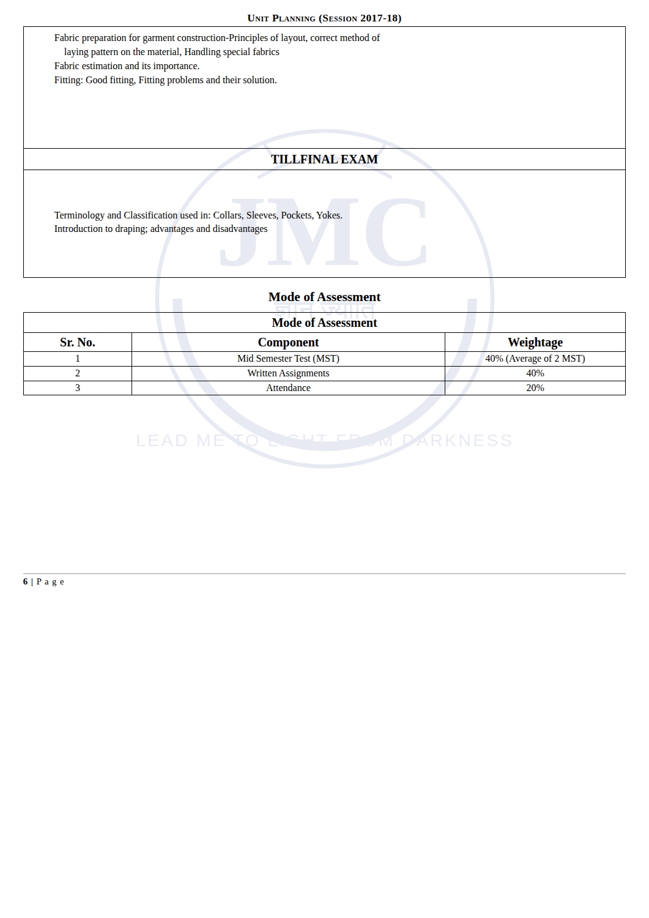JMC ज्ञान ज्योति LEAD ME TO LIGHT FROM DARKNESS
Unit Planning (Session 2017-18)
Fabric preparation for garment construction-Principles of layout, correct method of
laying pattern on the material, Handling special fabrics
Fabric estimation and its importance.
Fitting: Good fitting, Fitting problems and their solution.
TILLFINAL EXAM
Terminology and Classification used in: Collars, Sleeves, Pockets, Yokes.
Introduction to draping; advantages and disadvantages
Mode of Assessment
| Mode of Assessment |
| Sr. No. | Component | Weightage |
| 1 | Mid Semester Test (MST) | 40% (Average of 2 MST) |
| 2 | Written Assignments | 40% |
| 3 | Attendance | 20% |
6 | P a g e